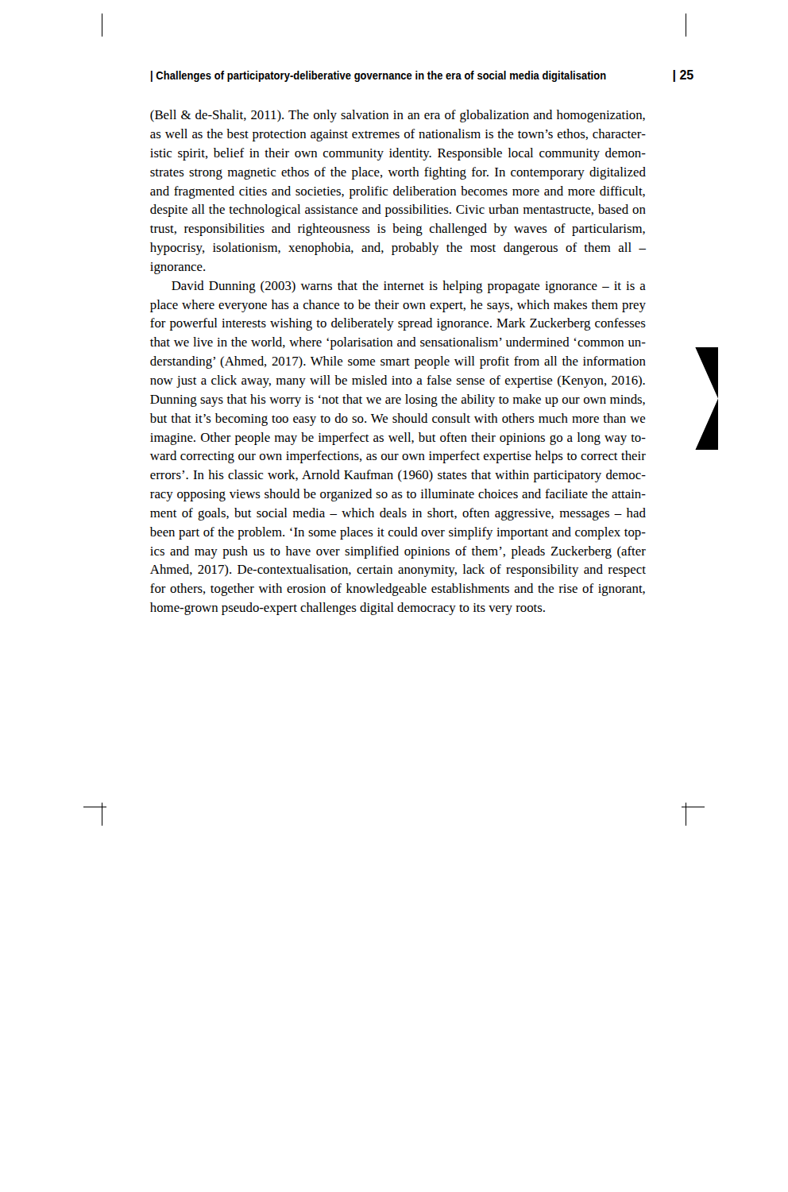| Challenges of participatory-deliberative governance in the era of social media digitalisation | 25
(Bell & de-Shalit, 2011). The only salvation in an era of globalization and homogenization, as well as the best protection against extremes of nationalism is the town’s ethos, characteristic spirit, belief in their own community identity. Responsible local community demonstrates strong magnetic ethos of the place, worth fighting for. In contemporary digitalized and fragmented cities and societies, prolific deliberation becomes more and more difficult, despite all the technological assistance and possibilities. Civic urban mentastructe, based on trust, responsibilities and righteousness is being challenged by waves of particularism, hypocrisy, isolationism, xenophobia, and, probably the most dangerous of them all – ignorance.
David Dunning (2003) warns that the internet is helping propagate ignorance – it is a place where everyone has a chance to be their own expert, he says, which makes them prey for powerful interests wishing to deliberately spread ignorance. Mark Zuckerberg confesses that we live in the world, where ‘polarisation and sensationalism’ undermined ‘common understanding’ (Ahmed, 2017). While some smart people will profit from all the information now just a click away, many will be misled into a false sense of expertise (Kenyon, 2016). Dunning says that his worry is ‘not that we are losing the ability to make up our own minds, but that it’s becoming too easy to do so. We should consult with others much more than we imagine. Other people may be imperfect as well, but often their opinions go a long way toward correcting our own imperfections, as our own imperfect expertise helps to correct their errors’. In his classic work, Arnold Kaufman (1960) states that within participatory democracy opposing views should be organized so as to illuminate choices and faciliate the attainment of goals, but social media – which deals in short, often aggressive, messages – had been part of the problem. ‘In some places it could over simplify important and complex topics and may push us to have over simplified opinions of them’, pleads Zuckerberg (after Ahmed, 2017). De-contextualisation, certain anonymity, lack of responsibility and respect for others, together with erosion of knowledgeable establishments and the rise of ignorant, home-grown pseudo-expert challenges digital democracy to its very roots.